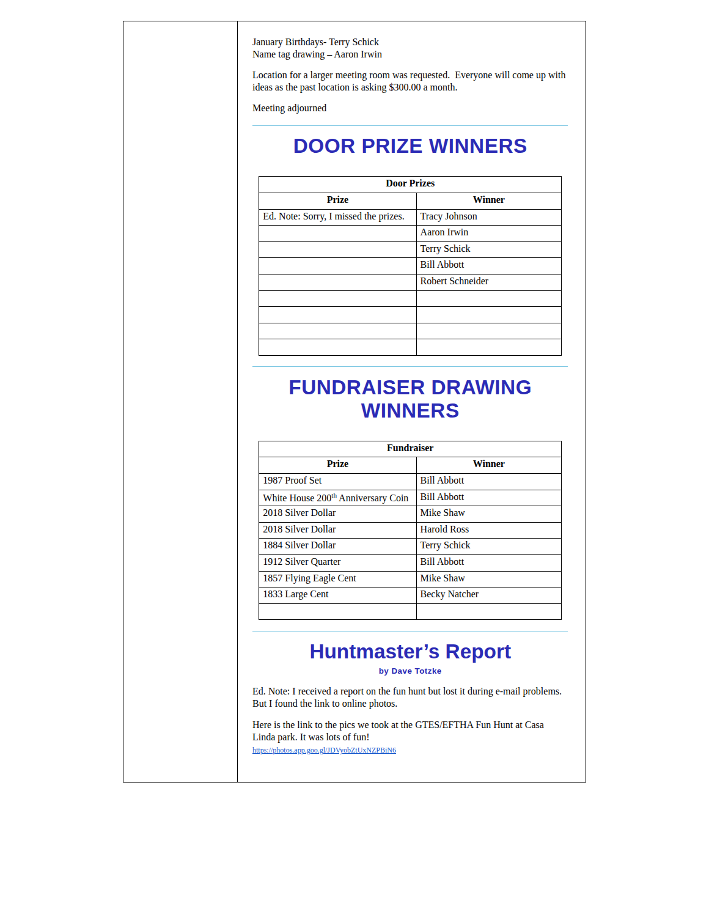January Birthdays- Terry Schick
Name tag drawing – Aaron Irwin
Location for a larger meeting room was requested. Everyone will come up with ideas as the past location is asking $300.00 a month.
Meeting adjourned
DOOR PRIZE WINNERS
| Door Prizes |
| --- |
| Prize | Winner |
| Ed. Note: Sorry, I missed the prizes. | Tracy Johnson |
| | Aaron Irwin |
| | Terry Schick |
| | Bill Abbott |
| | Robert Schneider |
FUNDRAISER DRAWING WINNERS
| Fundraiser |
| --- |
| Prize | Winner |
| 1987 Proof Set | Bill Abbott |
| White House 200 th Anniversary Coin | Bill Abbott |
| 2018 Silver Dollar | Mike Shaw |
| 2018 Silver Dollar | Harold Ross |
| 1884 Silver Dollar | Terry Schick |
| 1912 Silver Quarter | Bill Abbott |
| 1857 Flying Eagle Cent | Mike Shaw |
| 1833 Large Cent | Becky Natcher |
Huntmaster’s Report
by Dave Totzke
Ed. Note: I received a report on the fun hunt but lost it during e-mail problems. But I found the link to online photos.
Here is the link to the pics we took at the GTES/EFTHA Fun Hunt at Casa Linda park. It was lots of fun!
https://photos.app.goo.gl/JDVyobZtUxNZPBiN6